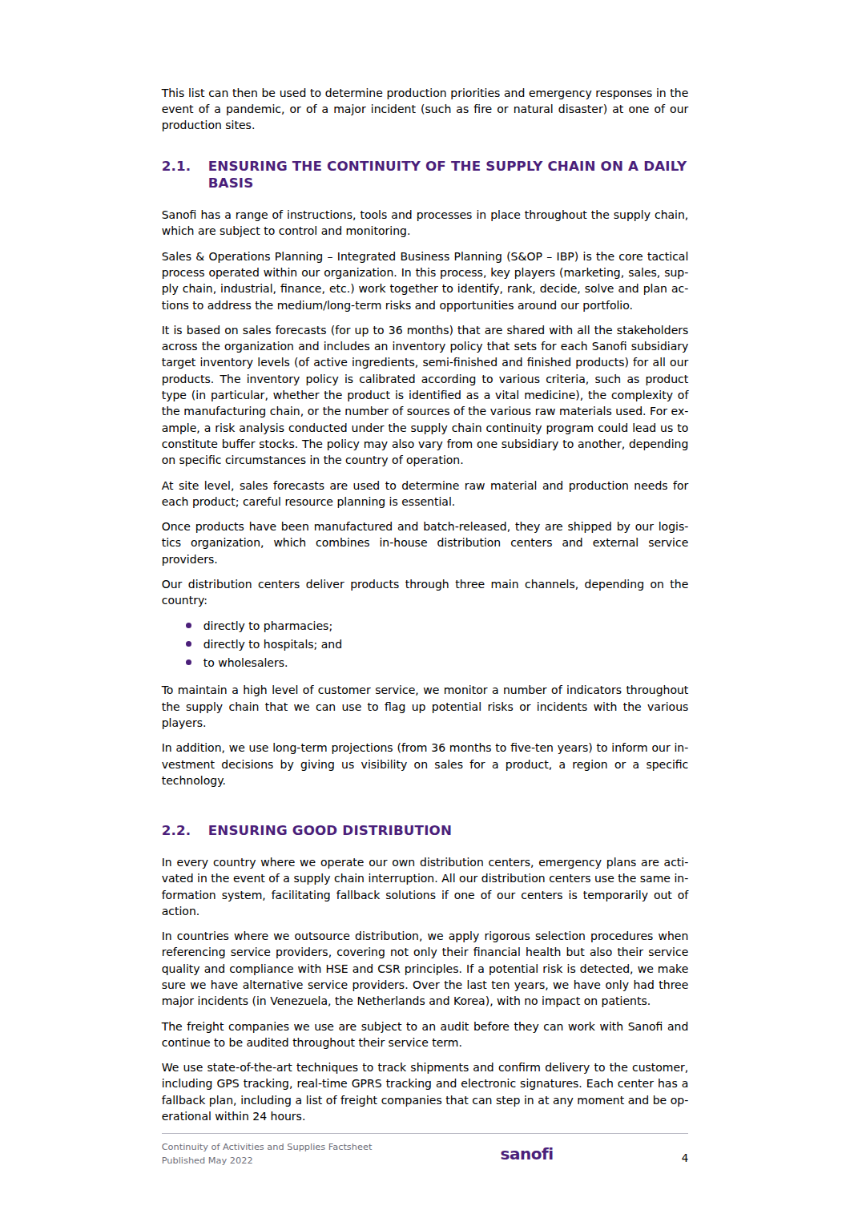This list can then be used to determine production priorities and emergency responses in the event of a pandemic, or of a major incident (such as fire or natural disaster) at one of our production sites.
2.1. Ensuring the continuity of the supply chain on a daily basis
Sanofi has a range of instructions, tools and processes in place throughout the supply chain, which are subject to control and monitoring.
Sales & Operations Planning – Integrated Business Planning (S&OP – IBP) is the core tactical process operated within our organization. In this process, key players (marketing, sales, supply chain, industrial, finance, etc.) work together to identify, rank, decide, solve and plan actions to address the medium/long-term risks and opportunities around our portfolio.
It is based on sales forecasts (for up to 36 months) that are shared with all the stakeholders across the organization and includes an inventory policy that sets for each Sanofi subsidiary target inventory levels (of active ingredients, semi-finished and finished products) for all our products. The inventory policy is calibrated according to various criteria, such as product type (in particular, whether the product is identified as a vital medicine), the complexity of the manufacturing chain, or the number of sources of the various raw materials used. For example, a risk analysis conducted under the supply chain continuity program could lead us to constitute buffer stocks. The policy may also vary from one subsidiary to another, depending on specific circumstances in the country of operation.
At site level, sales forecasts are used to determine raw material and production needs for each product; careful resource planning is essential.
Once products have been manufactured and batch-released, they are shipped by our logistics organization, which combines in-house distribution centers and external service providers.
Our distribution centers deliver products through three main channels, depending on the country:
directly to pharmacies;
directly to hospitals; and
to wholesalers.
To maintain a high level of customer service, we monitor a number of indicators throughout the supply chain that we can use to flag up potential risks or incidents with the various players.
In addition, we use long-term projections (from 36 months to five-ten years) to inform our investment decisions by giving us visibility on sales for a product, a region or a specific technology.
2.2. Ensuring good distribution
In every country where we operate our own distribution centers, emergency plans are activated in the event of a supply chain interruption. All our distribution centers use the same information system, facilitating fallback solutions if one of our centers is temporarily out of action.
In countries where we outsource distribution, we apply rigorous selection procedures when referencing service providers, covering not only their financial health but also their service quality and compliance with HSE and CSR principles. If a potential risk is detected, we make sure we have alternative service providers. Over the last ten years, we have only had three major incidents (in Venezuela, the Netherlands and Korea), with no impact on patients.
The freight companies we use are subject to an audit before they can work with Sanofi and continue to be audited throughout their service term.
We use state-of-the-art techniques to track shipments and confirm delivery to the customer, including GPS tracking, real-time GPRS tracking and electronic signatures. Each center has a fallback plan, including a list of freight companies that can step in at any moment and be operational within 24 hours.
Continuity of Activities and Supplies Factsheet
Published May 2022
sanofi
4